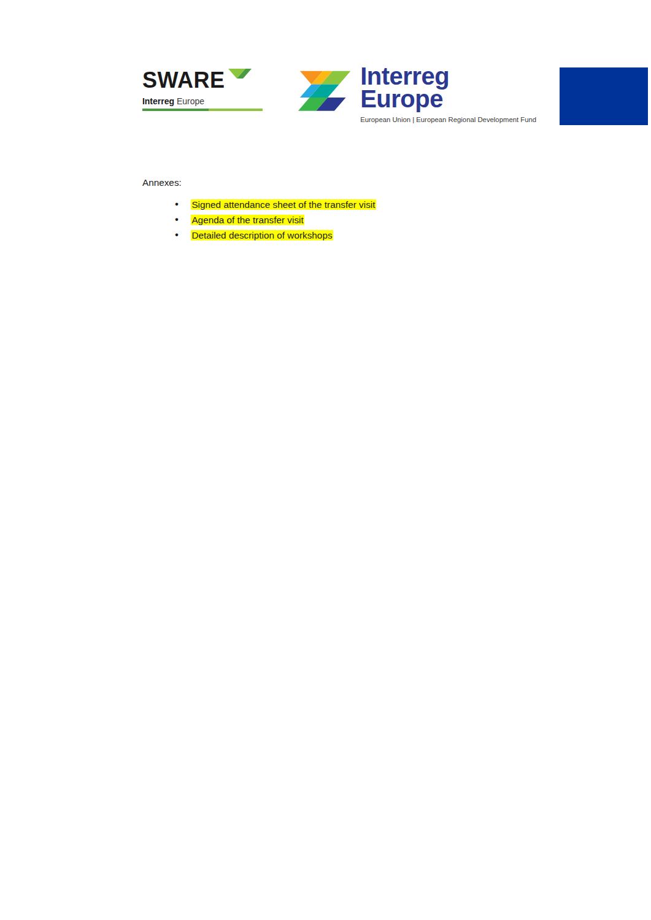SWARE
Interreg Europe
InterregEurope
European Union | European Regional Development Fund
Annexes:
Signed attendance sheet of the transfer visit
Agenda of the transfer visit
Detailed description of workshops